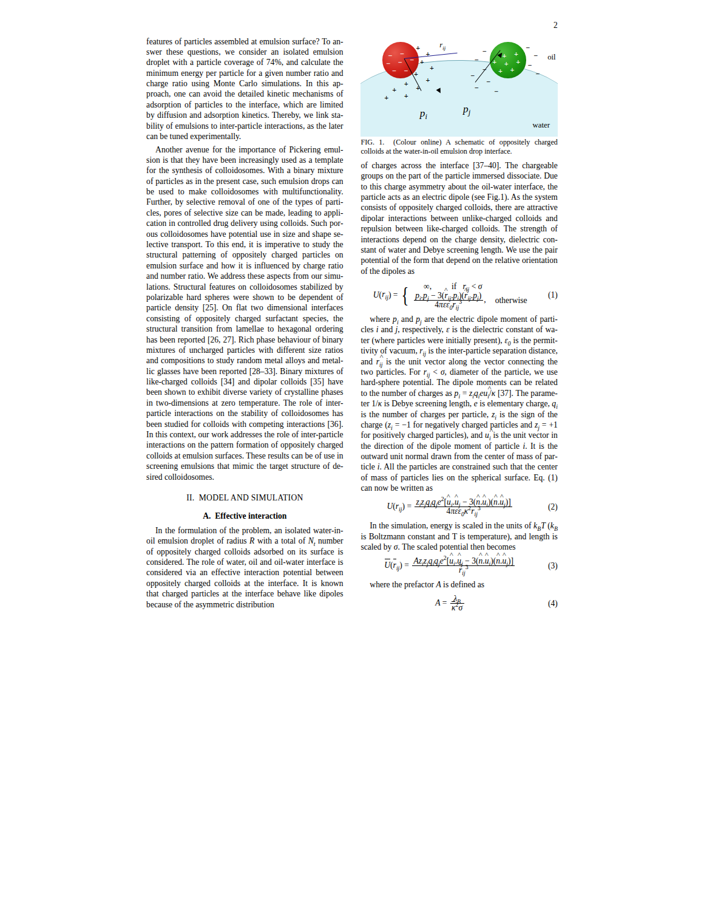2
features of particles assembled at emulsion surface? To answer these questions, we consider an isolated emulsion droplet with a particle coverage of 74%, and calculate the minimum energy per particle for a given number ratio and charge ratio using Monte Carlo simulations. In this approach, one can avoid the detailed kinetic mechanisms of adsorption of particles to the interface, which are limited by diffusion and adsorption kinetics. Thereby, we link stability of emulsions to inter-particle interactions, as the later can be tuned experimentally.
Another avenue for the importance of Pickering emulsion is that they have been increasingly used as a template for the synthesis of colloidosomes. With a binary mixture of particles as in the present case, such emulsion drops can be used to make colloidosomes with multifunctionality. Further, by selective removal of one of the types of particles, pores of selective size can be made, leading to application in controlled drug delivery using colloids. Such porous colloidosomes have potential use in size and shape selective transport. To this end, it is imperative to study the structural patterning of oppositely charged particles on emulsion surface and how it is influenced by charge ratio and number ratio. We address these aspects from our simulations. Structural features on colloidosomes stabilized by polarizable hard spheres were shown to be dependent of particle density [25]. On flat two dimensional interfaces consisting of oppositely charged surfactant species, the structural transition from lamellae to hexagonal ordering has been reported [26, 27]. Rich phase behaviour of binary mixtures of uncharged particles with different size ratios and compositions to study random metal alloys and metallic glasses have been reported [28–33]. Binary mixtures of like-charged colloids [34] and dipolar colloids [35] have been shown to exhibit diverse variety of crystalline phases in two-dimensions at zero temperature. The role of inter-particle interactions on the stability of colloidosomes has been studied for colloids with competing interactions [36]. In this context, our work addresses the role of inter-particle interactions on the pattern formation of oppositely charged colloids at emulsion surfaces. These results can be of use in screening emulsions that mimic the target structure of desired colloidosomes.
II. MODEL AND SIMULATION
A. Effective interaction
In the formulation of the problem, an isolated water-in-oil emulsion droplet of radius R with a total of Nt number of oppositely charged colloids adsorbed on its surface is considered. The role of water, oil and oil-water interface is considered via an effective interaction potential between oppositely charged colloids at the interface. It is known that charged particles at the interface behave like dipoles because of the asymmetric distribution
rij oil water pi pj
− − − − − − − + + + + + + + + + + +
+ + + + + + + − − − − − − − − − − −
FIG. 1. (Colour online) A schematic of oppositely charged colloids at the water-in-oil emulsion drop interface.
of charges across the interface [37–40]. The chargeable groups on the part of the particle immersed dissociate. Due to this charge asymmetry about the oil-water interface, the particle acts as an electric dipole (see Fig.1). As the system consists of oppositely charged colloids, there are attractive dipolar interactions between unlike-charged colloids and repulsion between like-charged colloids. The strength of interactions depend on the charge density, dielectric constant of water and Debye screening length. We use the pair potential of the form that depend on the relative orientation of the dipoles as
U(rij) = { ∞, if rij < σ pi.pj − 3(rij.pi)(rij.pj) 4πεε0rij3 , otherwise
(1)
where pi and pj are the electric dipole moment of particles i and j, respectively, ε is the dielectric constant of water (where particles were initially present), ε0 is the permittivity of vacuum, rij is the inter-particle separation distance, and rij is the unit vector along the vector connecting the two particles. For rij < σ, diameter of the particle, we use hard-sphere potential. The dipole moments can be related to the number of charges as pi = ziqie ui/κ [37]. The parameter 1/κ is Debye screening length, e is elementary charge, qi is the number of charges per particle, zi is the sign of the charge (zi = −1 for negatively charged particles and zj = +1 for positively charged particles), and ui is the unit vector in the direction of the dipole moment of particle i. It is the outward unit normal drawn from the center of mass of particle i. All the particles are constrained such that the center of mass of particles lies on the spherical surface. Eq. (1) can now be written as
U(rij) = zizjqiqje2[ui.uj − 3(n.ui)(n.uj)] 4πεε0κ2rij3
(2)
In the simulation, energy is scaled in the units of kBT (kB is Boltzmann constant and T is temperature), and length is scaled by σ. The scaled potential then becomes
U(rij) = Azizjqiqje2[ui.uj − 3(n.ui)(n.uj)] rij3
(3)
where the prefactor A is defined as
A = λB κ2σ
(4)